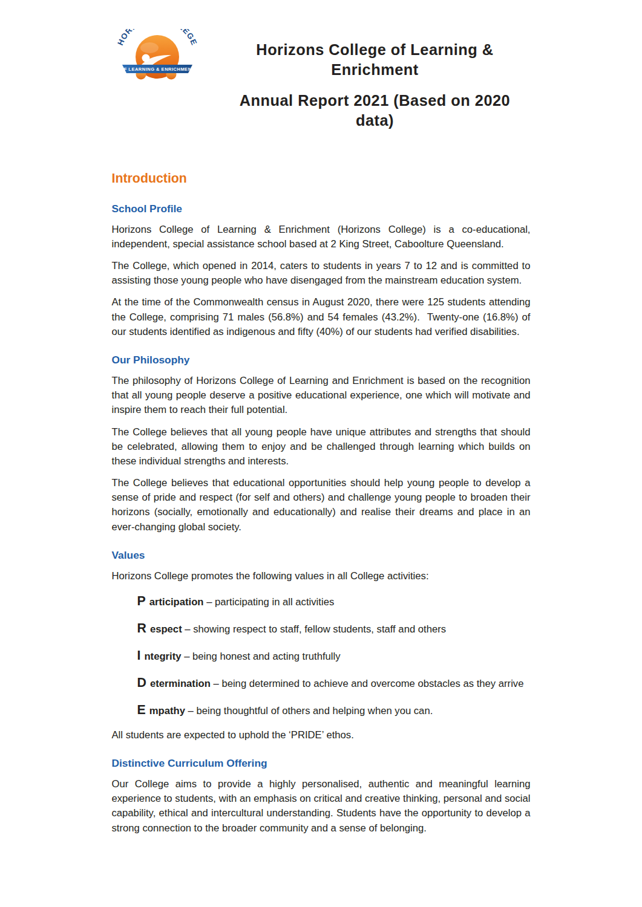HORIZONS COLLEGE OF LEARNING & ENRICHMENT
Horizons College of Learning & Enrichment
Annual Report 2021 (Based on 2020 data)
Introduction
School Profile
Horizons College of Learning & Enrichment (Horizons College) is a co-educational, independent, special assistance school based at 2 King Street, Caboolture Queensland.
The College, which opened in 2014, caters to students in years 7 to 12 and is committed to assisting those young people who have disengaged from the mainstream education system.
At the time of the Commonwealth census in August 2020, there were 125 students attending the College, comprising 71 males (56.8%) and 54 females (43.2%). Twenty-one (16.8%) of our students identified as indigenous and fifty (40%) of our students had verified disabilities.
Our Philosophy
The philosophy of Horizons College of Learning and Enrichment is based on the recognition that all young people deserve a positive educational experience, one which will motivate and inspire them to reach their full potential.
The College believes that all young people have unique attributes and strengths that should be celebrated, allowing them to enjoy and be challenged through learning which builds on these individual strengths and interests.
The College believes that educational opportunities should help young people to develop a sense of pride and respect (for self and others) and challenge young people to broaden their horizons (socially, emotionally and educationally) and realise their dreams and place in an ever-changing global society.
Values
Horizons College promotes the following values in all College activities:
Participation – participating in all activities
Respect – showing respect to staff, fellow students, staff and others
Integrity – being honest and acting truthfully
Determination – being determined to achieve and overcome obstacles as they arrive
Empathy – being thoughtful of others and helping when you can.
All students are expected to uphold the ‘PRIDE’ ethos.
Distinctive Curriculum Offering
Our College aims to provide a highly personalised, authentic and meaningful learning experience to students, with an emphasis on critical and creative thinking, personal and social capability, ethical and intercultural understanding. Students have the opportunity to develop a strong connection to the broader community and a sense of belonging.